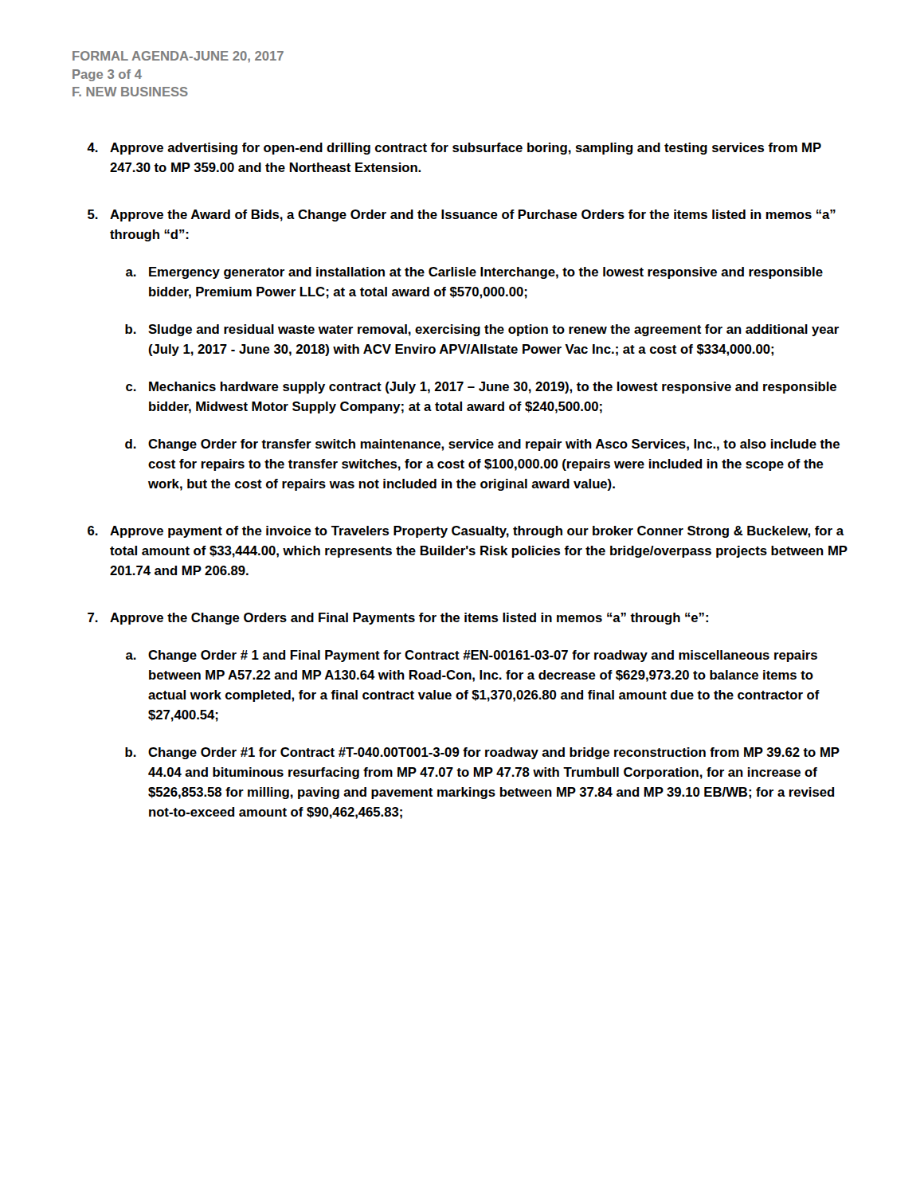FORMAL AGENDA-JUNE 20, 2017
Page 3 of 4
F. NEW BUSINESS
Approve advertising for open-end drilling contract for subsurface boring, sampling and testing services from MP 247.30 to MP 359.00 and the Northeast Extension.
Approve the Award of Bids, a Change Order and the Issuance of Purchase Orders for the items listed in memos “a” through “d”:
Emergency generator and installation at the Carlisle Interchange, to the lowest responsive and responsible bidder, Premium Power LLC; at a total award of $570,000.00;
Sludge and residual waste water removal, exercising the option to renew the agreement for an additional year (July 1, 2017 - June 30, 2018) with ACV Enviro APV/Allstate Power Vac Inc.; at a cost of $334,000.00;
Mechanics hardware supply contract (July 1, 2017 – June 30, 2019), to the lowest responsive and responsible bidder, Midwest Motor Supply Company; at a total award of $240,500.00;
Change Order for transfer switch maintenance, service and repair with Asco Services, Inc., to also include the cost for repairs to the transfer switches, for a cost of $100,000.00 (repairs were included in the scope of the work, but the cost of repairs was not included in the original award value).
Approve payment of the invoice to Travelers Property Casualty, through our broker Conner Strong & Buckelew, for a total amount of $33,444.00, which represents the Builder's Risk policies for the bridge/overpass projects between MP 201.74 and MP 206.89.
Approve the Change Orders and Final Payments for the items listed in memos “a” through “e”:
Change Order # 1 and Final Payment for Contract #EN-00161-03-07 for roadway and miscellaneous repairs between MP A57.22 and MP A130.64 with Road-Con, Inc. for a decrease of $629,973.20 to balance items to actual work completed, for a final contract value of $1,370,026.80 and final amount due to the contractor of $27,400.54;
Change Order #1 for Contract #T-040.00T001-3-09 for roadway and bridge reconstruction from MP 39.62 to MP 44.04 and bituminous resurfacing from MP 47.07 to MP 47.78 with Trumbull Corporation, for an increase of $526,853.58 for milling, paving and pavement markings between MP 37.84 and MP 39.10 EB/WB; for a revised not-to-exceed amount of $90,462,465.83;